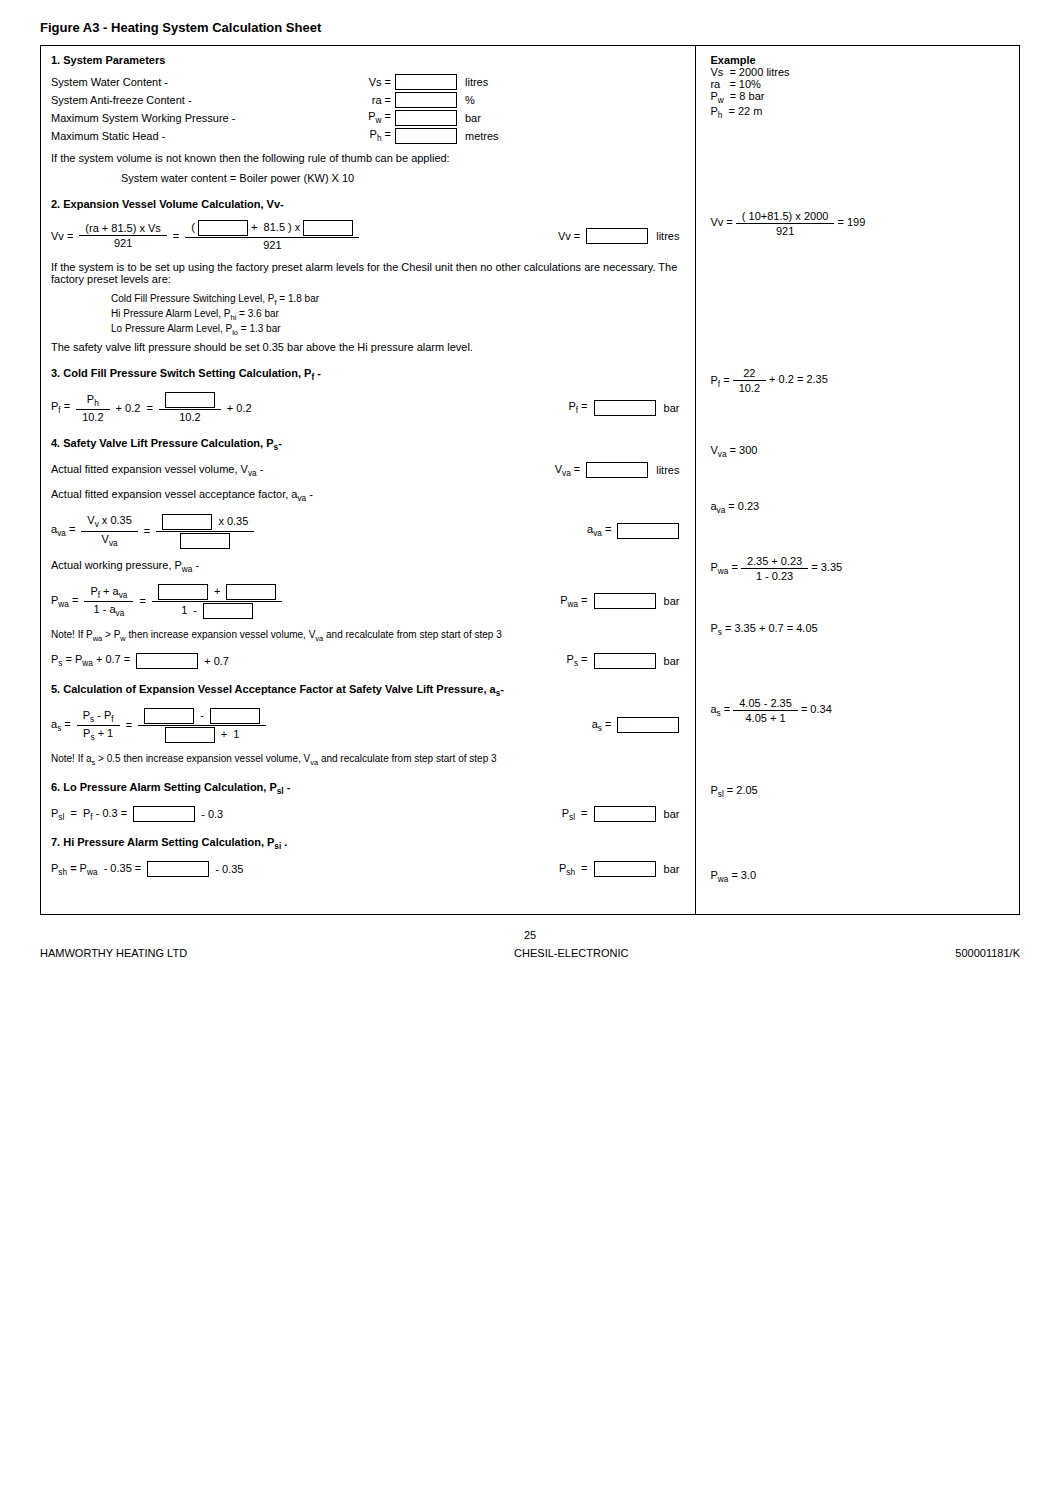Figure A3 - Heating System Calculation Sheet
1. System Parameters
System Water Content - Vs = litres
System Anti-freeze Content - ra = %
Maximum System Working Pressure - Pw = bar
Maximum Static Head - Ph = metres
If the system volume is not known then the following rule of thumb can be applied:
System water content = Boiler power (KW) X 10
2. Expansion Vessel Volume Calculation, Vv-
Vv = (ra + 81.5) x Vs 921 = ( + 81.5 ) x 921 Vv = litres
If the system is to be set up using the factory preset alarm levels for the Chesil unit then no other calculations are necessary. The factory preset levels are:
Cold Fill Pressure Switching Level, Pf = 1.8 bar
Hi Pressure Alarm Level, Phi = 3.6 bar
Lo Pressure Alarm Level, Plo = 1.3 bar
The safety valve lift pressure should be set 0.35 bar above the Hi pressure alarm level.
3. Cold Fill Pressure Switch Setting Calculation, Pf -
Pf = Ph 10.2 + 0.2 = 10.2 + 0.2 Pf = bar
4. Safety Valve Lift Pressure Calculation, Ps-
Actual fitted expansion vessel volume, Vva - Vva = litres
Actual fitted expansion vessel acceptance factor, ava -
ava = Vv x 0.35 Vva = x 0.35 ava =
Actual working pressure, Pwa -
Pwa = Pf + ava 1 - ava = + 1 - Pwa = bar
Note! If Pwa > Pw then increase expansion vessel volume, Vva and recalculate from step start of step 3
Ps = Pwa + 0.7 = + 0.7 Ps = bar
5. Calculation of Expansion Vessel Acceptance Factor at Safety Valve Lift Pressure, as-
as = Ps - Pf Ps + 1 = - + 1 as =
Note! If as > 0.5 then increase expansion vessel volume, Vva and recalculate from step start of step 3
6. Lo Pressure Alarm Setting Calculation, Psl -
Psl = Pf - 0.3 = - 0.3 Psl = bar
7. Hi Pressure Alarm Setting Calculation, Psi .
Psh = Pwa - 0.35 = - 0.35 Psh = bar
Example
Vs = 2000 litres
ra = 10%
Pw = 8 bar
Ph = 22 m
Vv = ( 10+81.5) x 2000 921 = 199
Pf = 22 10.2 + 0.2 = 2.35
Vva = 300
ava = 0.23
Pwa = 2.35 + 0.23 1 - 0.23 = 3.35
Ps = 3.35 + 0.7 = 4.05
as = 4.05 - 2.35 4.05 + 1 = 0.34
Psl = 2.05
Pwa = 3.0
25
HAMWORTHY HEATING LTD CHESIL-ELECTRONIC 500001181/K